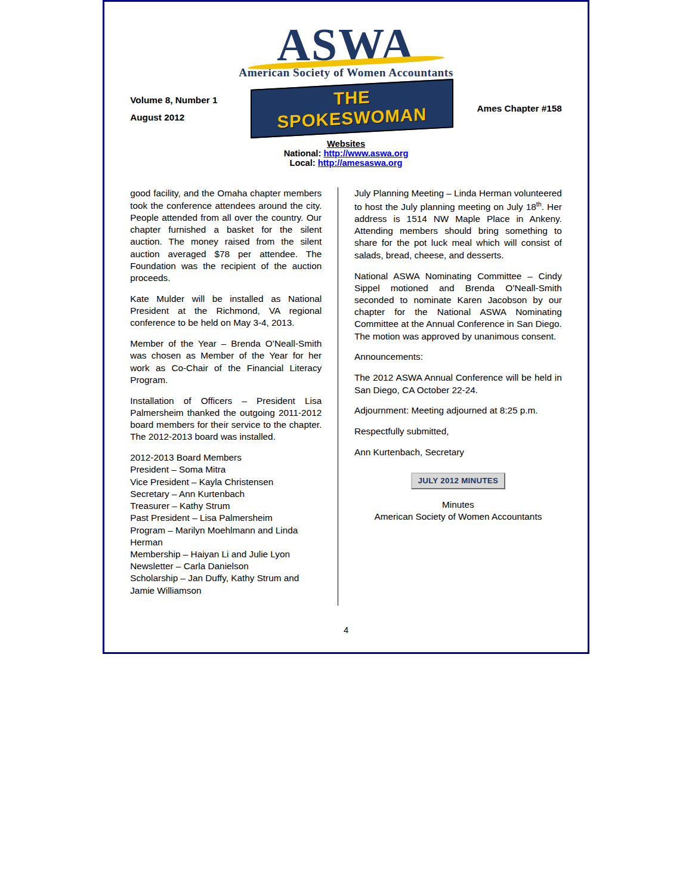ASWA
American Society of Women Accountants
Volume 8, Number 1
August 2012
THE SPOKESWOMAN
Ames Chapter #158
Websites
National: http://www.aswa.org
Local: http://amesaswa.org
good facility, and the Omaha chapter members took the conference attendees around the city. People attended from all over the country. Our chapter furnished a basket for the silent auction. The money raised from the silent auction averaged $78 per attendee. The Foundation was the recipient of the auction proceeds.
Kate Mulder will be installed as National President at the Richmond, VA regional conference to be held on May 3-4, 2013.
Member of the Year – Brenda O’Neall-Smith was chosen as Member of the Year for her work as Co-Chair of the Financial Literacy Program.
Installation of Officers – President Lisa Palmersheim thanked the outgoing 2011-2012 board members for their service to the chapter. The 2012-2013 board was installed.
2012-2013 Board Members
President – Soma Mitra
Vice President – Kayla Christensen
Secretary – Ann Kurtenbach
Treasurer – Kathy Strum
Past President – Lisa Palmersheim
Program – Marilyn Moehlmann and Linda Herman
Membership – Haiyan Li and Julie Lyon
Newsletter – Carla Danielson
Scholarship – Jan Duffy, Kathy Strum and Jamie Williamson
July Planning Meeting – Linda Herman volunteered to host the July planning meeting on July 18th. Her address is 1514 NW Maple Place in Ankeny. Attending members should bring something to share for the pot luck meal which will consist of salads, bread, cheese, and desserts.
National ASWA Nominating Committee – Cindy Sippel motioned and Brenda O’Neall-Smith seconded to nominate Karen Jacobson by our chapter for the National ASWA Nominating Committee at the Annual Conference in San Diego. The motion was approved by unanimous consent.
Announcements:
The 2012 ASWA Annual Conference will be held in San Diego, CA October 22-24.
Adjournment: Meeting adjourned at 8:25 p.m.
Respectfully submitted,
Ann Kurtenbach, Secretary
JULY 2012 MINUTES
Minutes
American Society of Women Accountants
4